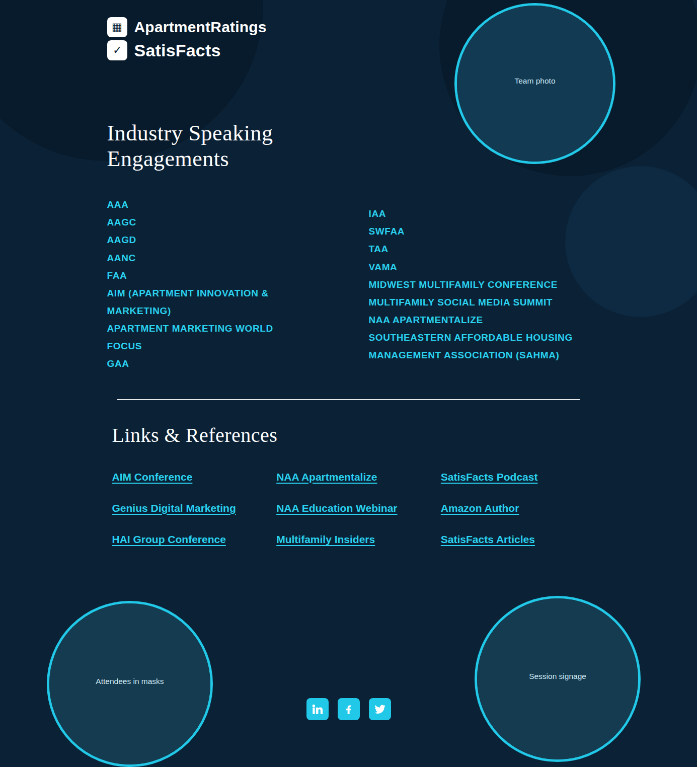▦ ApartmentRatings
✓ SatisFacts
Industry Speaking
Engagements
AAA
AAGC
AAGD
AANC
FAA
AIM (Apartment Innovation & Marketing)
Apartment Marketing World
FOCUS
GAA
IAA
SWFAA
TAA
VAMA
Midwest Multifamily Conference
Multifamily Social Media Summit
NAA Apartmentalize
Southeastern Affordable Housing Management Association (SAHMA)
Links & References
AIM Conference NAA Apartmentalize SatisFacts Podcast Genius Digital Marketing NAA Education Webinar Amazon Author HAI Group Conference Multifamily Insiders SatisFacts Articles